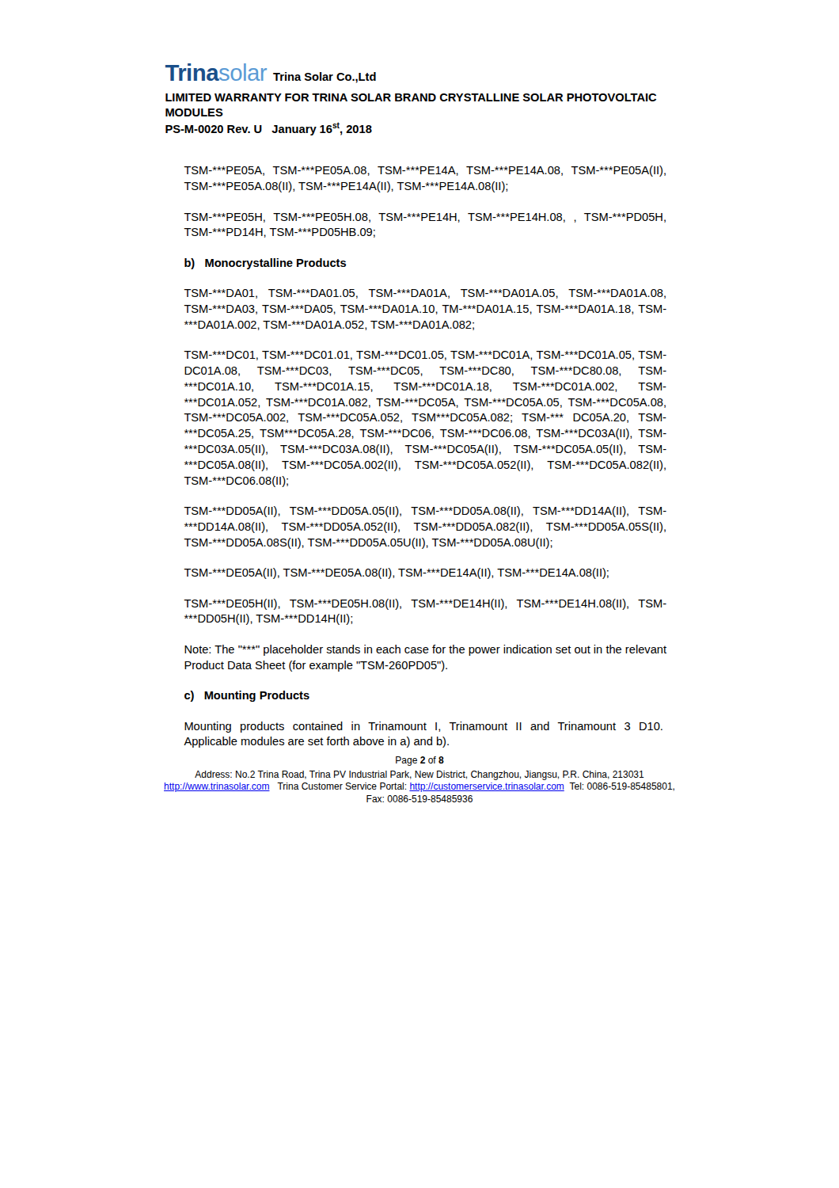Trina solar Trina Solar Co.,Ltd
LIMITED WARRANTY FOR TRINA SOLAR BRAND CRYSTALLINE SOLAR PHOTOVOLTAIC MODULES
PS-M-0020 Rev. U January 16st, 2018
TSM-***PE05A, TSM-***PE05A.08, TSM-***PE14A, TSM-***PE14A.08, TSM-***PE05A(II), TSM-***PE05A.08(II), TSM-***PE14A(II), TSM-***PE14A.08(II);
TSM-***PE05H, TSM-***PE05H.08, TSM-***PE14H, TSM-***PE14H.08, , TSM-***PD05H, TSM-***PD14H, TSM-***PD05HB.09;
b) Monocrystalline Products
TSM-***DA01, TSM-***DA01.05, TSM-***DA01A, TSM-***DA01A.05, TSM-***DA01A.08, TSM-***DA03, TSM-***DA05, TSM-***DA01A.10, TM-***DA01A.15, TSM-***DA01A.18, TSM-***DA01A.002, TSM-***DA01A.052, TSM-***DA01A.082;
TSM-***DC01, TSM-***DC01.01, TSM-***DC01.05, TSM-***DC01A, TSM-***DC01A.05, TSM-DC01A.08, TSM-***DC03, TSM-***DC05, TSM-***DC80, TSM-***DC80.08, TSM-***DC01A.10, TSM-***DC01A.15, TSM-***DC01A.18, TSM-***DC01A.002, TSM-***DC01A.052, TSM-***DC01A.082, TSM-***DC05A, TSM-***DC05A.05, TSM-***DC05A.08, TSM-***DC05A.002, TSM-***DC05A.052, TSM***DC05A.082; TSM-*** DC05A.20, TSM-***DC05A.25, TSM***DC05A.28, TSM-***DC06, TSM-***DC06.08, TSM-***DC03A(II), TSM-***DC03A.05(II), TSM-***DC03A.08(II), TSM-***DC05A(II), TSM-***DC05A.05(II), TSM-***DC05A.08(II), TSM-***DC05A.002(II), TSM-***DC05A.052(II), TSM-***DC05A.082(II), TSM-***DC06.08(II);
TSM-***DD05A(II), TSM-***DD05A.05(II), TSM-***DD05A.08(II), TSM-***DD14A(II), TSM-***DD14A.08(II), TSM-***DD05A.052(II), TSM-***DD05A.082(II), TSM-***DD05A.05S(II), TSM-***DD05A.08S(II), TSM-***DD05A.05U(II), TSM-***DD05A.08U(II);
TSM-***DE05A(II), TSM-***DE05A.08(II), TSM-***DE14A(II), TSM-***DE14A.08(II);
TSM-***DE05H(II), TSM-***DE05H.08(II), TSM-***DE14H(II), TSM-***DE14H.08(II), TSM-***DD05H(II), TSM-***DD14H(II);
Note: The "***" placeholder stands in each case for the power indication set out in the relevant Product Data Sheet (for example "TSM-260PD05").
c) Mounting Products
Mounting products contained in Trinamount I, Trinamount II and Trinamount 3 D10. Applicable modules are set forth above in a) and b).
Page 2 of 8
Address: No.2 Trina Road, Trina PV Industrial Park, New District, Changzhou, Jiangsu, P.R. China, 213031
http://www.trinasolar.com Trina Customer Service Portal: http://customerservice.trinasolar.com Tel: 0086-519-85485801,
Fax: 0086-519-85485936